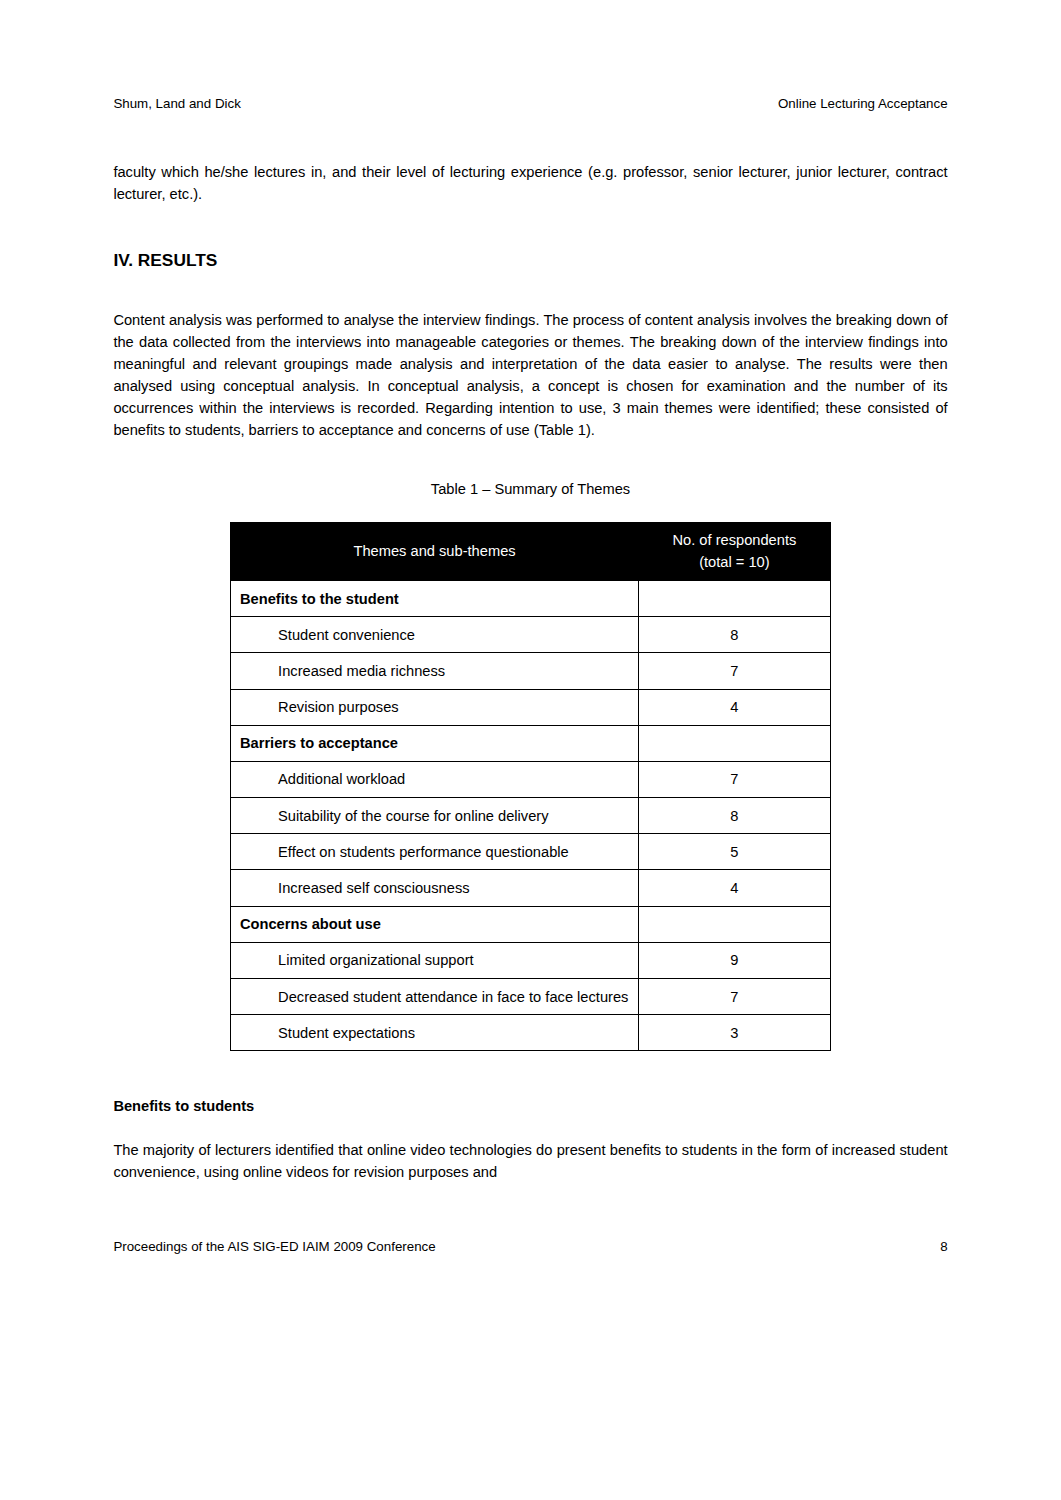Shum, Land and Dick Online Lecturing Acceptance
faculty which he/she lectures in, and their level of lecturing experience (e.g. professor, senior lecturer, junior lecturer, contract lecturer, etc.).
IV. RESULTS
Content analysis was performed to analyse the interview findings. The process of content analysis involves the breaking down of the data collected from the interviews into manageable categories or themes. The breaking down of the interview findings into meaningful and relevant groupings made analysis and interpretation of the data easier to analyse. The results were then analysed using conceptual analysis. In conceptual analysis, a concept is chosen for examination and the number of its occurrences within the interviews is recorded. Regarding intention to use, 3 main themes were identified; these consisted of benefits to students, barriers to acceptance and concerns of use (Table 1).
Table 1 – Summary of Themes
| Themes and sub-themes | No. of respondents (total = 10) |
| --- | --- |
| Benefits to the student | |
| Student convenience | 8 |
| Increased media richness | 7 |
| Revision purposes | 4 |
| Barriers to acceptance | |
| Additional workload | 7 |
| Suitability of the course for online delivery | 8 |
| Effect on students performance questionable | 5 |
| Increased self consciousness | 4 |
| Concerns about use | |
| Limited organizational support | 9 |
| Decreased student attendance in face to face lectures | 7 |
| Student expectations | 3 |
Benefits to students
The majority of lecturers identified that online video technologies do present benefits to students in the form of increased student convenience, using online videos for revision purposes and
Proceedings of the AIS SIG-ED IAIM 2009 Conference 8